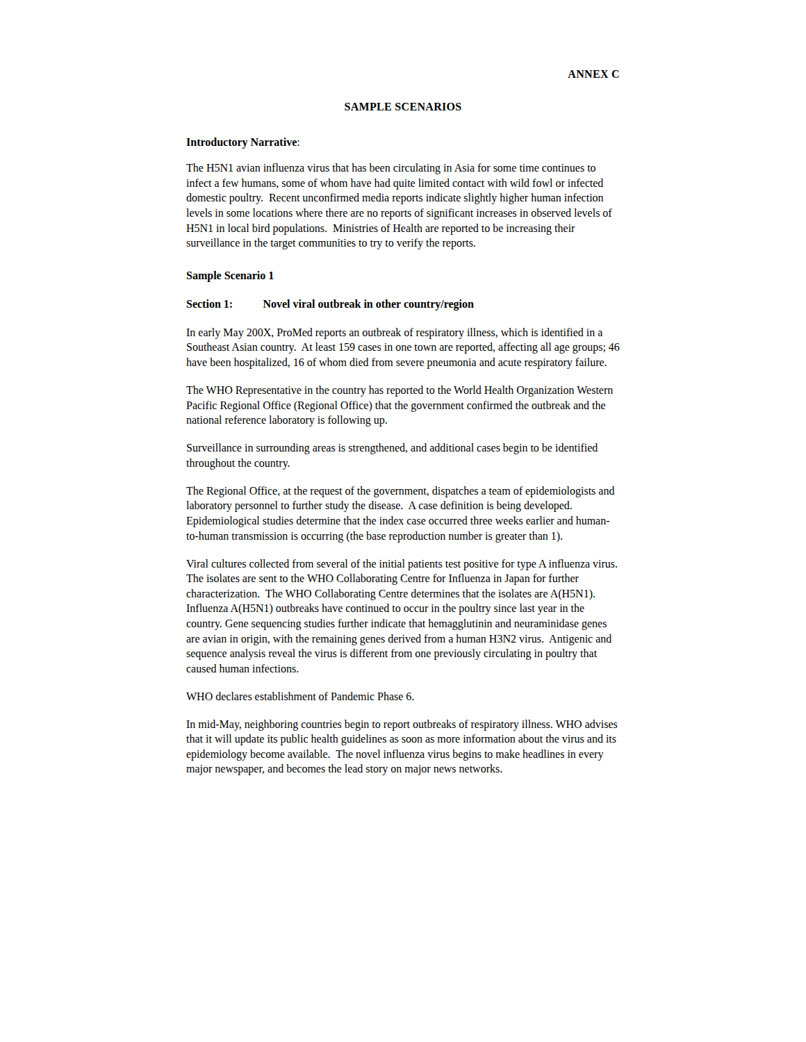ANNEX C
SAMPLE SCENARIOS
Introductory Narrative:
The H5N1 avian influenza virus that has been circulating in Asia for some time continues to infect a few humans, some of whom have had quite limited contact with wild fowl or infected domestic poultry. Recent unconfirmed media reports indicate slightly higher human infection levels in some locations where there are no reports of significant increases in observed levels of H5N1 in local bird populations. Ministries of Health are reported to be increasing their surveillance in the target communities to try to verify the reports.
Sample Scenario 1
Section 1: Novel viral outbreak in other country/region
In early May 200X, ProMed reports an outbreak of respiratory illness, which is identified in a Southeast Asian country. At least 159 cases in one town are reported, affecting all age groups; 46 have been hospitalized, 16 of whom died from severe pneumonia and acute respiratory failure.
The WHO Representative in the country has reported to the World Health Organization Western Pacific Regional Office (Regional Office) that the government confirmed the outbreak and the national reference laboratory is following up.
Surveillance in surrounding areas is strengthened, and additional cases begin to be identified throughout the country.
The Regional Office, at the request of the government, dispatches a team of epidemiologists and laboratory personnel to further study the disease. A case definition is being developed. Epidemiological studies determine that the index case occurred three weeks earlier and human-to-human transmission is occurring (the base reproduction number is greater than 1).
Viral cultures collected from several of the initial patients test positive for type A influenza virus. The isolates are sent to the WHO Collaborating Centre for Influenza in Japan for further characterization. The WHO Collaborating Centre determines that the isolates are A(H5N1). Influenza A(H5N1) outbreaks have continued to occur in the poultry since last year in the country. Gene sequencing studies further indicate that hemagglutinin and neuraminidase genes are avian in origin, with the remaining genes derived from a human H3N2 virus. Antigenic and sequence analysis reveal the virus is different from one previously circulating in poultry that caused human infections.
WHO declares establishment of Pandemic Phase 6.
In mid-May, neighboring countries begin to report outbreaks of respiratory illness. WHO advises that it will update its public health guidelines as soon as more information about the virus and its epidemiology become available. The novel influenza virus begins to make headlines in every major newspaper, and becomes the lead story on major news networks.